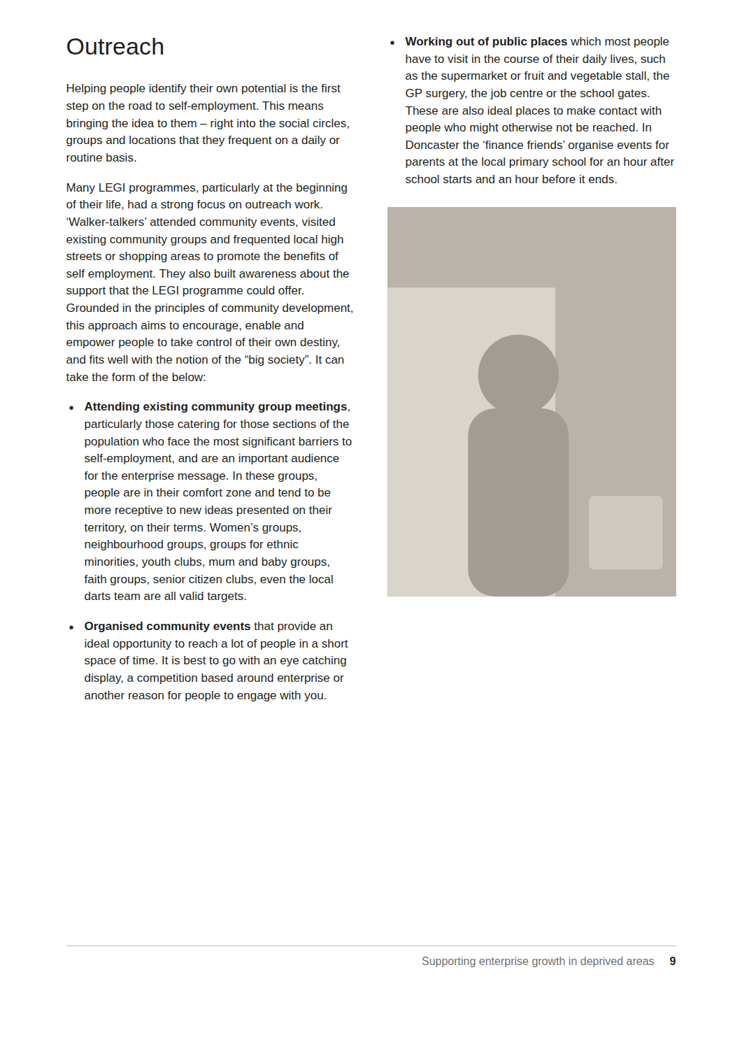Outreach
Helping people identify their own potential is the first step on the road to self-employment. This means bringing the idea to them – right into the social circles, groups and locations that they frequent on a daily or routine basis.
Many LEGI programmes, particularly at the beginning of their life, had a strong focus on outreach work. ‘Walker-talkers’ attended community events, visited existing community groups and frequented local high streets or shopping areas to promote the benefits of self employment. They also built awareness about the support that the LEGI programme could offer. Grounded in the principles of community development, this approach aims to encourage, enable and empower people to take control of their own destiny, and fits well with the notion of the “big society”. It can take the form of the below:
Attending existing community group meetings, particularly those catering for those sections of the population who face the most significant barriers to self-employment, and are an important audience for the enterprise message. In these groups, people are in their comfort zone and tend to be more receptive to new ideas presented on their territory, on their terms. Women’s groups, neighbourhood groups, groups for ethnic minorities, youth clubs, mum and baby groups, faith groups, senior citizen clubs, even the local darts team are all valid targets.
Organised community events that provide an ideal opportunity to reach a lot of people in a short space of time. It is best to go with an eye catching display, a competition based around enterprise or another reason for people to engage with you.
Working out of public places which most people have to visit in the course of their daily lives, such as the supermarket or fruit and vegetable stall, the GP surgery, the job centre or the school gates. These are also ideal places to make contact with people who might otherwise not be reached. In Doncaster the ‘finance friends’ organise events for parents at the local primary school for an hour after school starts and an hour before it ends.
Supporting enterprise growth in deprived areas 9